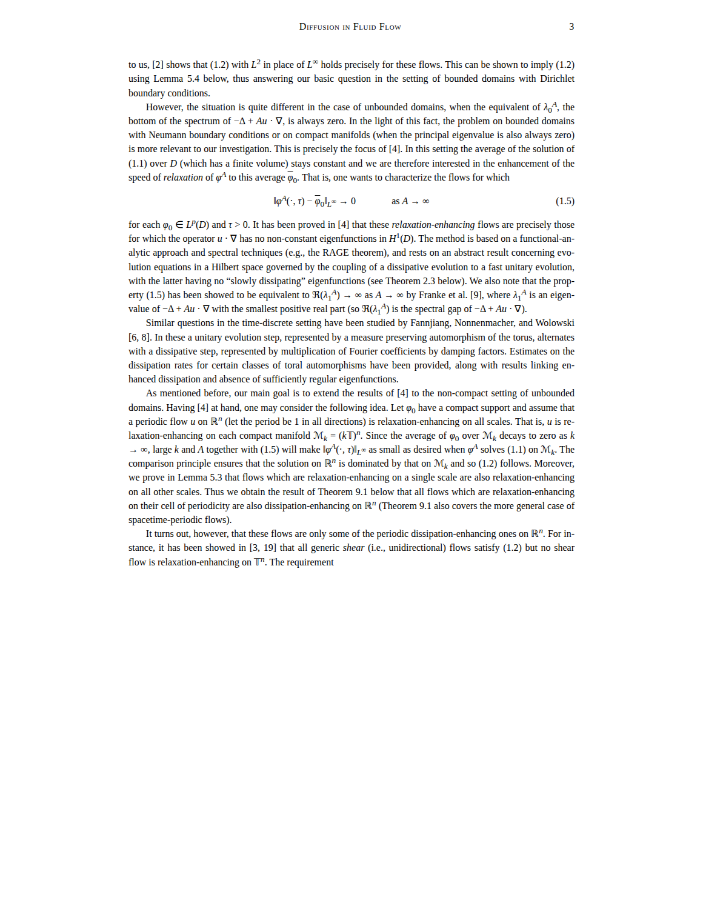Diffusion in Fluid Flow 3
to us, [2] shows that (1.2) with L2 in place of L∞ holds precisely for these flows. This can be shown to imply (1.2) using Lemma 5.4 below, thus answering our basic question in the setting of bounded domains with Dirichlet boundary conditions.
However, the situation is quite different in the case of unbounded domains, when the equivalent of λ0A, the bottom of the spectrum of −Δ + Au · ∇, is always zero. In the light of this fact, the problem on bounded domains with Neumann boundary conditions or on compact manifolds (when the principal eigenvalue is also always zero) is more relevant to our investigation. This is precisely the focus of [4]. In this setting the average of the solution of (1.1) over D (which has a finite volume) stays constant and we are therefore interested in the enhancement of the speed of relaxation of φA to this average φ0. That is, one wants to characterize the flows for which
‖φA(·, τ) − φ0‖L∞ → 0 as A → ∞
(1.5)
for each φ0 ∈ Lp(D) and τ > 0. It has been proved in [4] that these relaxation-enhancing flows are precisely those for which the operator u · ∇ has no non-constant eigenfunctions in H1(D). The method is based on a functional-analytic approach and spectral techniques (e.g., the RAGE theorem), and rests on an abstract result concerning evolution equations in a Hilbert space governed by the coupling of a dissipative evolution to a fast unitary evolution, with the latter having no “slowly dissipating” eigenfunctions (see Theorem 2.3 below). We also note that the property (1.5) has been showed to be equivalent to ℜ(λ1A) → ∞ as A → ∞ by Franke et al. [9], where λ1A is an eigenvalue of −Δ + Au · ∇ with the smallest positive real part (so ℜ(λ1A) is the spectral gap of −Δ + Au · ∇).
Similar questions in the time-discrete setting have been studied by Fannjiang, Nonnenmacher, and Wolowski [6, 8]. In these a unitary evolution step, represented by a measure preserving automorphism of the torus, alternates with a dissipative step, represented by multiplication of Fourier coefficients by damping factors. Estimates on the dissipation rates for certain classes of toral automorphisms have been provided, along with results linking enhanced dissipation and absence of sufficiently regular eigenfunctions.
As mentioned before, our main goal is to extend the results of [4] to the non-compact setting of unbounded domains. Having [4] at hand, one may consider the following idea. Let φ0 have a compact support and assume that a periodic flow u on ℝn (let the period be 1 in all directions) is relaxation-enhancing on all scales. That is, u is relaxation-enhancing on each compact manifold ℳk = (k 𝕋)n. Since the average of φ0 over ℳk decays to zero as k → ∞, large k and A together with (1.5) will make ‖φA(·, τ)‖L∞ as small as desired when φA solves (1.1) on ℳk. The comparison principle ensures that the solution on ℝn is dominated by that on ℳk and so (1.2) follows. Moreover, we prove in Lemma 5.3 that flows which are relaxation-enhancing on a single scale are also relaxation-enhancing on all other scales. Thus we obtain the result of Theorem 9.1 below that all flows which are relaxation-enhancing on their cell of periodicity are also dissipation-enhancing on ℝn (Theorem 9.1 also covers the more general case of spacetime-periodic flows).
It turns out, however, that these flows are only some of the periodic dissipation-enhancing ones on ℝn. For instance, it has been showed in [3, 19] that all generic shear (i.e., unidirectional) flows satisfy (1.2) but no shear flow is relaxation-enhancing on 𝕋n. The requirement